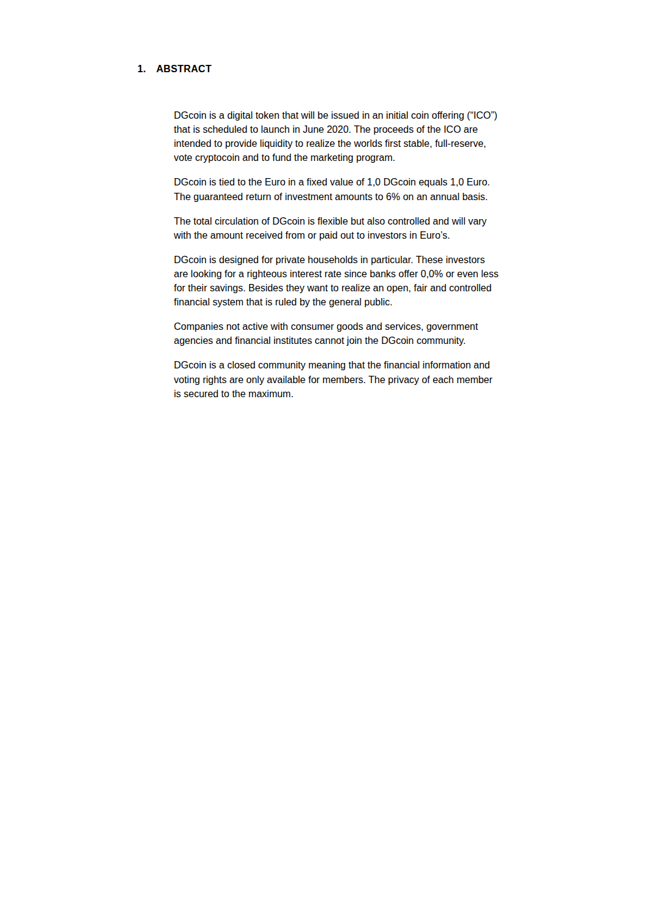1. ABSTRACT
DGcoin is a digital token that will be issued in an initial coin offering (“ICO”) that is scheduled to launch in June 2020. The proceeds of the ICO are intended to provide liquidity to realize the worlds first stable, full-reserve, vote cryptocoin and to fund the marketing program.
DGcoin is tied to the Euro in a fixed value of 1,0 DGcoin equals 1,0 Euro. The guaranteed return of investment amounts to 6% on an annual basis.
The total circulation of DGcoin is flexible but also controlled and will vary with the amount received from or paid out to investors in Euro’s.
DGcoin is designed for private households in particular. These investors are looking for a righteous interest rate since banks offer 0,0% or even less for their savings. Besides they want to realize an open, fair and controlled financial system that is ruled by the general public.
Companies not active with consumer goods and services, government agencies and financial institutes cannot join the DGcoin community.
DGcoin is a closed community meaning that the financial information and voting rights are only available for members. The privacy of each member is secured to the maximum.